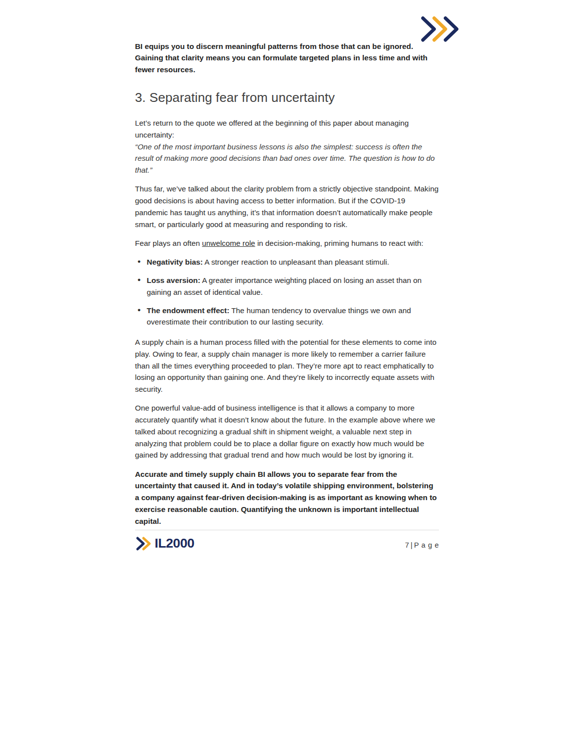BI equips you to discern meaningful patterns from those that can be ignored. Gaining that clarity means you can formulate targeted plans in less time and with fewer resources.
3. Separating fear from uncertainty
Let’s return to the quote we offered at the beginning of this paper about managing uncertainty:
“One of the most important business lessons is also the simplest: success is often the result of making more good decisions than bad ones over time. The question is how to do that.”
Thus far, we’ve talked about the clarity problem from a strictly objective standpoint. Making good decisions is about having access to better information. But if the COVID-19 pandemic has taught us anything, it’s that information doesn’t automatically make people smart, or particularly good at measuring and responding to risk.
Fear plays an often unwelcome role in decision-making, priming humans to react with:
Negativity bias: A stronger reaction to unpleasant than pleasant stimuli.
Loss aversion: A greater importance weighting placed on losing an asset than on gaining an asset of identical value.
The endowment effect: The human tendency to overvalue things we own and overestimate their contribution to our lasting security.
A supply chain is a human process filled with the potential for these elements to come into play. Owing to fear, a supply chain manager is more likely to remember a carrier failure than all the times everything proceeded to plan. They’re more apt to react emphatically to losing an opportunity than gaining one. And they’re likely to incorrectly equate assets with security.
One powerful value-add of business intelligence is that it allows a company to more accurately quantify what it doesn’t know about the future. In the example above where we talked about recognizing a gradual shift in shipment weight, a valuable next step in analyzing that problem could be to place a dollar figure on exactly how much would be gained by addressing that gradual trend and how much would be lost by ignoring it.
Accurate and timely supply chain BI allows you to separate fear from the uncertainty that caused it. And in today’s volatile shipping environment, bolstering a company against fear-driven decision-making is as important as knowing when to exercise reasonable caution. Quantifying the unknown is important intellectual capital.
IL2000
7|P a g e